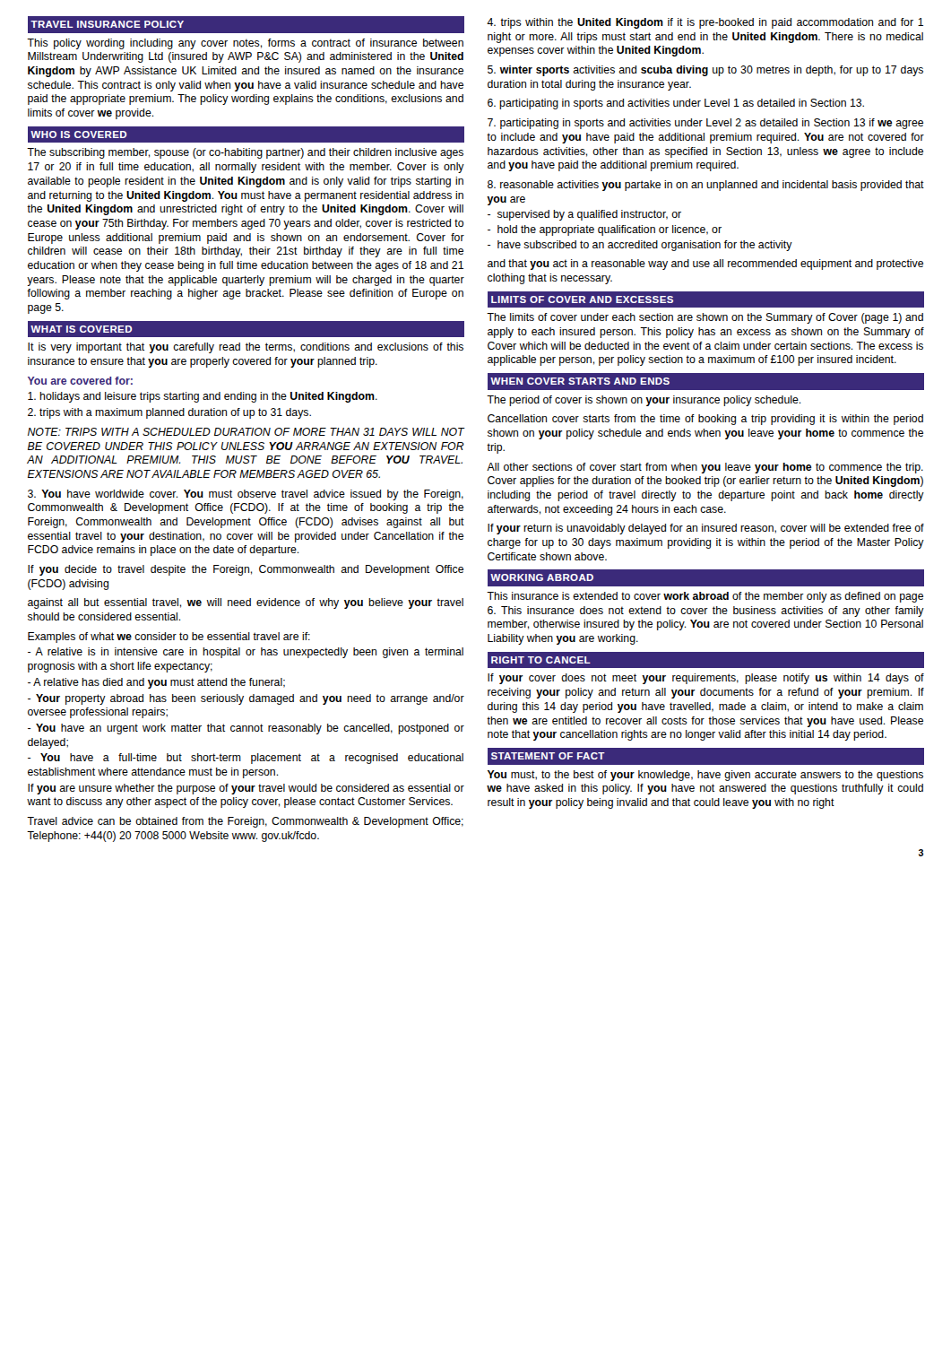Travel Insurance Policy
This policy wording including any cover notes, forms a contract of insurance between Millstream Underwriting Ltd (insured by AWP P&C SA) and administered in the United Kingdom by AWP Assistance UK Limited and the insured as named on the insurance schedule. This contract is only valid when you have a valid insurance schedule and have paid the appropriate premium. The policy wording explains the conditions, exclusions and limits of cover we provide.
Who is covered
The subscribing member, spouse (or co-habiting partner) and their children inclusive ages 17 or 20 if in full time education, all normally resident with the member. Cover is only available to people resident in the United Kingdom and is only valid for trips starting in and returning to the United Kingdom. You must have a permanent residential address in the United Kingdom and unrestricted right of entry to the United Kingdom. Cover will cease on your 75th Birthday. For members aged 70 years and older, cover is restricted to Europe unless additional premium paid and is shown on an endorsement. Cover for children will cease on their 18th birthday, their 21st birthday if they are in full time education or when they cease being in full time education between the ages of 18 and 21 years. Please note that the applicable quarterly premium will be charged in the quarter following a member reaching a higher age bracket. Please see definition of Europe on page 5.
What is covered
It is very important that you carefully read the terms, conditions and exclusions of this insurance to ensure that you are properly covered for your planned trip.
You are covered for:
1. holidays and leisure trips starting and ending in the United Kingdom.
2. trips with a maximum planned duration of up to 31 days.
NOTE: TRIPS WITH A SCHEDULED DURATION OF MORE THAN 31 DAYS WILL NOT BE COVERED UNDER THIS POLICY UNLESS YOU ARRANGE AN EXTENSION FOR AN ADDITIONAL PREMIUM. THIS MUST BE DONE BEFORE YOU TRAVEL. EXTENSIONS ARE NOT AVAILABLE FOR MEMBERS AGED OVER 65.
3. You have worldwide cover. You must observe travel advice issued by the Foreign, Commonwealth & Development Office (FCDO). If at the time of booking a trip the Foreign, Commonwealth and Development Office (FCDO) advises against all but essential travel to your destination, no cover will be provided under Cancellation if the FCDO advice remains in place on the date of departure.
If you decide to travel despite the Foreign, Commonwealth and Development Office (FCDO) advising
against all but essential travel, we will need evidence of why you believe your travel should be considered essential.
Examples of what we consider to be essential travel are if:
- A relative is in intensive care in hospital or has unexpectedly been given a terminal prognosis with a short life expectancy;
- A relative has died and you must attend the funeral;
- Your property abroad has been seriously damaged and you need to arrange and/or oversee professional repairs;
- You have an urgent work matter that cannot reasonably be cancelled, postponed or delayed;
- You have a full-time but short-term placement at a recognised educational establishment where attendance must be in person.
If you are unsure whether the purpose of your travel would be considered as essential or want to discuss any other aspect of the policy cover, please contact Customer Services.
Travel advice can be obtained from the Foreign, Commonwealth & Development Office; Telephone: +44(0) 20 7008 5000 Website www. gov.uk/fcdo.
4. trips within the United Kingdom if it is pre-booked in paid accommodation and for 1 night or more. All trips must start and end in the United Kingdom. There is no medical expenses cover within the United Kingdom.
5. winter sports activities and scuba diving up to 30 metres in depth, for up to 17 days duration in total during the insurance year.
6. participating in sports and activities under Level 1 as detailed in Section 13.
7. participating in sports and activities under Level 2 as detailed in Section 13 if we agree to include and you have paid the additional premium required. You are not covered for hazardous activities, other than as specified in Section 13, unless we agree to include and you have paid the additional premium required.
8. reasonable activities you partake in on an unplanned and incidental basis provided that you are
- supervised by a qualified instructor, or
- hold the appropriate qualification or licence, or
- have subscribed to an accredited organisation for the activity
and that you act in a reasonable way and use all recommended equipment and protective clothing that is necessary.
Limits of cover and excesses
The limits of cover under each section are shown on the Summary of Cover (page 1) and apply to each insured person. This policy has an excess as shown on the Summary of Cover which will be deducted in the event of a claim under certain sections. The excess is applicable per person, per policy section to a maximum of £100 per insured incident.
When cover starts and ends
The period of cover is shown on your insurance policy schedule.
Cancellation cover starts from the time of booking a trip providing it is within the period shown on your policy schedule and ends when you leave your home to commence the trip.
All other sections of cover start from when you leave your home to commence the trip. Cover applies for the duration of the booked trip (or earlier return to the United Kingdom) including the period of travel directly to the departure point and back home directly afterwards, not exceeding 24 hours in each case.
If your return is unavoidably delayed for an insured reason, cover will be extended free of charge for up to 30 days maximum providing it is within the period of the Master Policy Certificate shown above.
Working abroad
This insurance is extended to cover work abroad of the member only as defined on page 6. This insurance does not extend to cover the business activities of any other family member, otherwise insured by the policy. You are not covered under Section 10 Personal Liability when you are working.
Right to cancel
If your cover does not meet your requirements, please notify us within 14 days of receiving your policy and return all your documents for a refund of your premium. If during this 14 day period you have travelled, made a claim, or intend to make a claim then we are entitled to recover all costs for those services that you have used. Please note that your cancellation rights are no longer valid after this initial 14 day period.
Statement of fact
You must, to the best of your knowledge, have given accurate answers to the questions we have asked in this policy. If you have not answered the questions truthfully it could result in your policy being invalid and that could leave you with no right
3